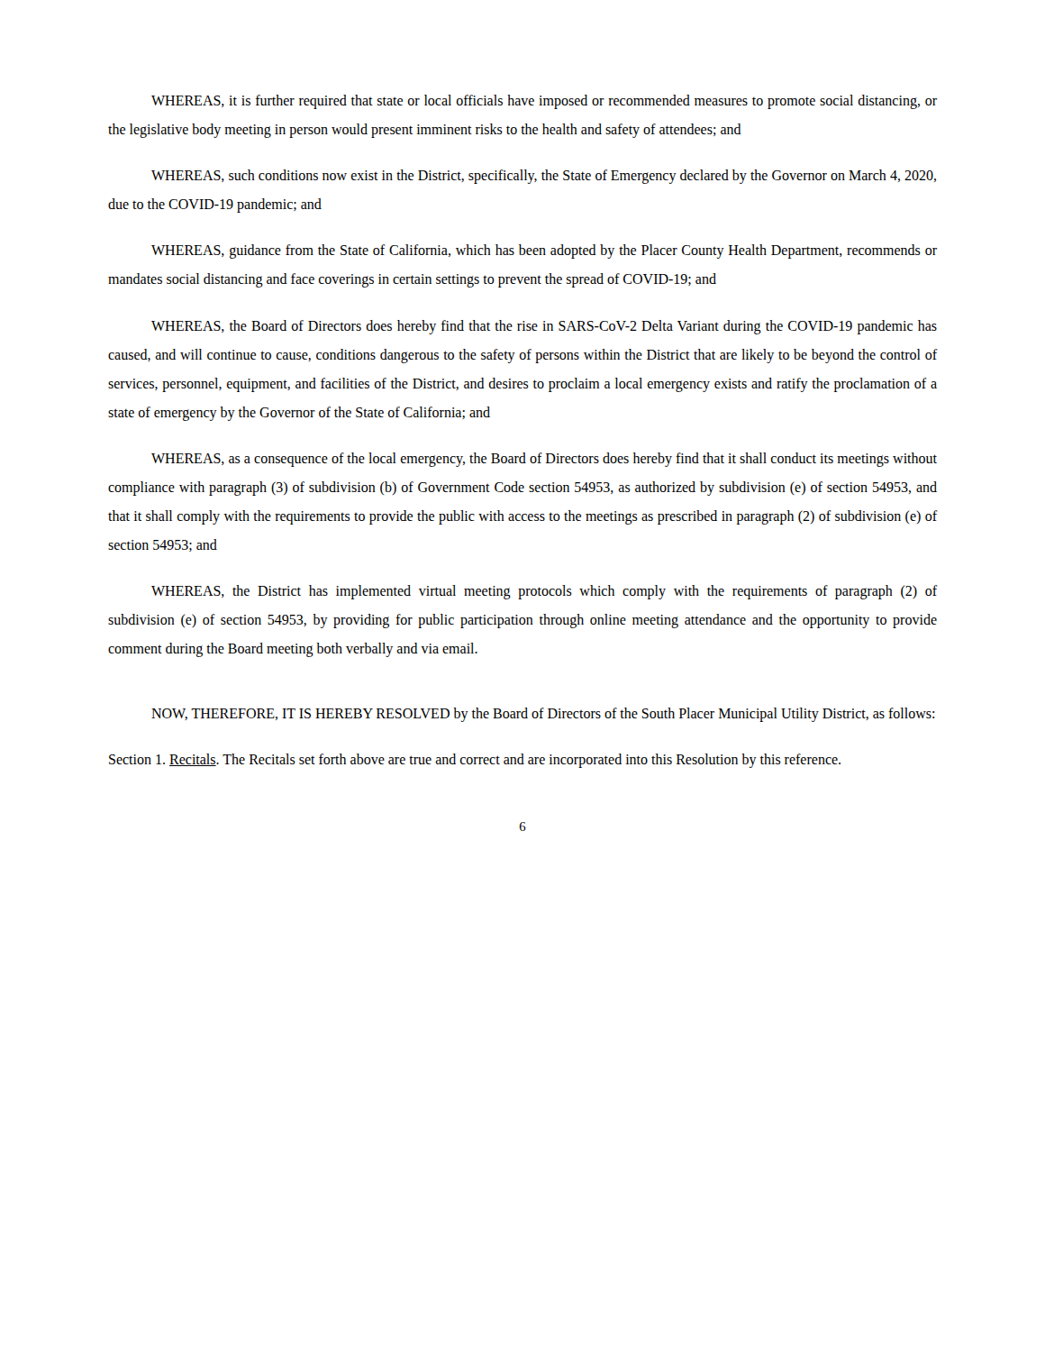WHEREAS, it is further required that state or local officials have imposed or recommended measures to promote social distancing, or the legislative body meeting in person would present imminent risks to the health and safety of attendees; and
WHEREAS, such conditions now exist in the District, specifically, the State of Emergency declared by the Governor on March 4, 2020, due to the COVID-19 pandemic; and
WHEREAS, guidance from the State of California, which has been adopted by the Placer County Health Department, recommends or mandates social distancing and face coverings in certain settings to prevent the spread of COVID-19; and
WHEREAS, the Board of Directors does hereby find that the rise in SARS-CoV-2 Delta Variant during the COVID-19 pandemic has caused, and will continue to cause, conditions dangerous to the safety of persons within the District that are likely to be beyond the control of services, personnel, equipment, and facilities of the District, and desires to proclaim a local emergency exists and ratify the proclamation of a state of emergency by the Governor of the State of California; and
WHEREAS, as a consequence of the local emergency, the Board of Directors does hereby find that it shall conduct its meetings without compliance with paragraph (3) of subdivision (b) of Government Code section 54953, as authorized by subdivision (e) of section 54953, and that it shall comply with the requirements to provide the public with access to the meetings as prescribed in paragraph (2) of subdivision (e) of section 54953; and
WHEREAS, the District has implemented virtual meeting protocols which comply with the requirements of paragraph (2) of subdivision (e) of section 54953, by providing for public participation through online meeting attendance and the opportunity to provide comment during the Board meeting both verbally and via email.
NOW, THEREFORE, IT IS HEREBY RESOLVED by the Board of Directors of the South Placer Municipal Utility District, as follows:
Section 1. Recitals. The Recitals set forth above are true and correct and are incorporated into this Resolution by this reference.
6